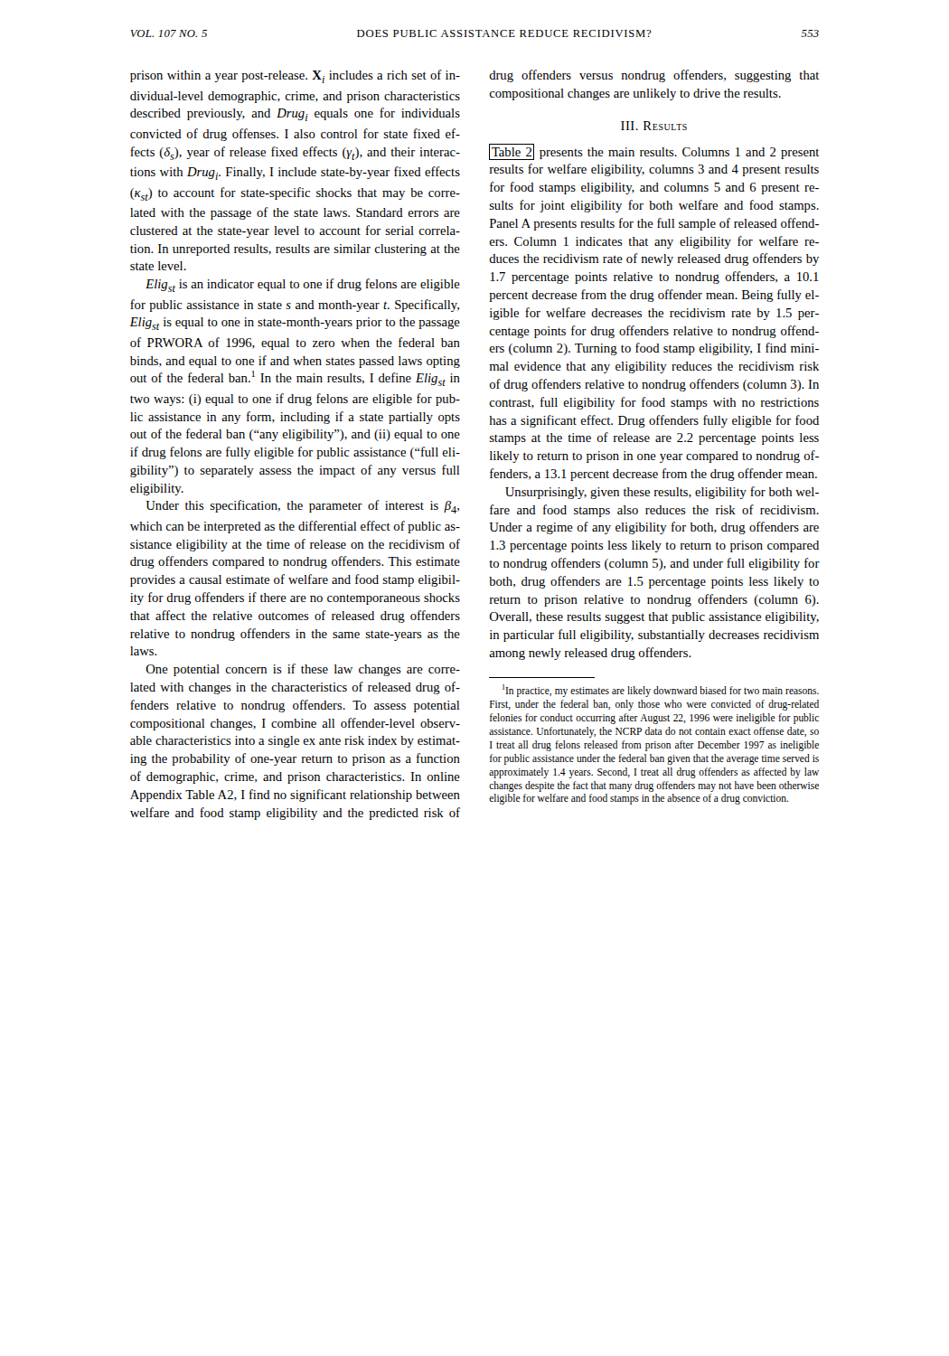VOL. 107 NO. 5 DOES PUBLIC ASSISTANCE REDUCE RECIDIVISM? 553
prison within a year post-release. Xi includes a rich set of individual-level demographic, crime, and prison characteristics described previously, and Drugi equals one for individuals convicted of drug offenses. I also control for state fixed effects (δs), year of release fixed effects (γt), and their interactions with Drugi. Finally, I include state-by-year fixed effects (κst) to account for state-specific shocks that may be correlated with the passage of the state laws. Standard errors are clustered at the state-year level to account for serial correlation. In unreported results, results are similar clustering at the state level.
Eligst is an indicator equal to one if drug felons are eligible for public assistance in state s and month-year t. Specifically, Eligst is equal to one in state-month-years prior to the passage of PRWORA of 1996, equal to zero when the federal ban binds, and equal to one if and when states passed laws opting out of the federal ban.1 In the main results, I define Eligst in two ways: (i) equal to one if drug felons are eligible for public assistance in any form, including if a state partially opts out of the federal ban (“any eligibility”), and (ii) equal to one if drug felons are fully eligible for public assistance (“full eligibility”) to separately assess the impact of any versus full eligibility.
Under this specification, the parameter of interest is β4, which can be interpreted as the differential effect of public assistance eligibility at the time of release on the recidivism of drug offenders compared to nondrug offenders. This estimate provides a causal estimate of welfare and food stamp eligibility for drug offenders if there are no contemporaneous shocks that affect the relative outcomes of released drug offenders relative to nondrug offenders in the same state-years as the laws.
One potential concern is if these law changes are correlated with changes in the characteristics of released drug offenders relative to nondrug offenders. To assess potential compositional changes, I combine all offender-level observable characteristics into a single ex ante risk index by estimating the probability of one-year return to prison as a function of demographic, crime, and prison characteristics. In online Appendix Table A2, I find no significant relationship between welfare and food stamp eligibility and the predicted risk of drug offenders versus nondrug offenders, suggesting that compositional changes are unlikely to drive the results.
III. Results
Table 2 presents the main results. Columns 1 and 2 present results for welfare eligibility, columns 3 and 4 present results for food stamps eligibility, and columns 5 and 6 present results for joint eligibility for both welfare and food stamps. Panel A presents results for the full sample of released offenders. Column 1 indicates that any eligibility for welfare reduces the recidivism rate of newly released drug offenders by 1.7 percentage points relative to nondrug offenders, a 10.1 percent decrease from the drug offender mean. Being fully eligible for welfare decreases the recidivism rate by 1.5 percentage points for drug offenders relative to nondrug offenders (column 2). Turning to food stamp eligibility, I find minimal evidence that any eligibility reduces the recidivism risk of drug offenders relative to nondrug offenders (column 3). In contrast, full eligibility for food stamps with no restrictions has a significant effect. Drug offenders fully eligible for food stamps at the time of release are 2.2 percentage points less likely to return to prison in one year compared to nondrug offenders, a 13.1 percent decrease from the drug offender mean.
Unsurprisingly, given these results, eligibility for both welfare and food stamps also reduces the risk of recidivism. Under a regime of any eligibility for both, drug offenders are 1.3 percentage points less likely to return to prison compared to nondrug offenders (column 5), and under full eligibility for both, drug offenders are 1.5 percentage points less likely to return to prison relative to nondrug offenders (column 6). Overall, these results suggest that public assistance eligibility, in particular full eligibility, substantially decreases recidivism among newly released drug offenders.
1In practice, my estimates are likely downward biased for two main reasons. First, under the federal ban, only those who were convicted of drug-related felonies for conduct occurring after August 22, 1996 were ineligible for public assistance. Unfortunately, the NCRP data do not contain exact offense date, so I treat all drug felons released from prison after December 1997 as ineligible for public assistance under the federal ban given that the average time served is approximately 1.4 years. Second, I treat all drug offenders as affected by law changes despite the fact that many drug offenders may not have been otherwise eligible for welfare and food stamps in the absence of a drug conviction.